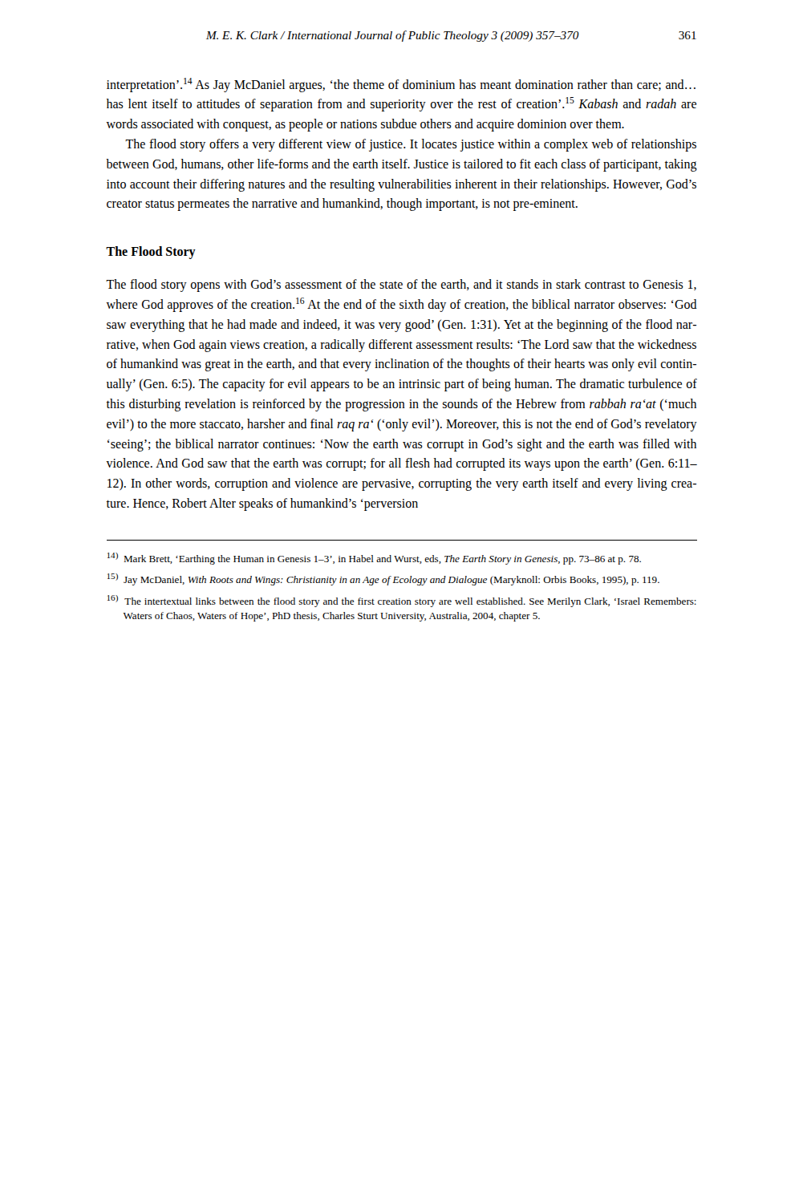361 M. E. K. Clark / International Journal of Public Theology 3 (2009) 357–370
interpretation’.14 As Jay McDaniel argues, ‘the theme of dominium has meant domination rather than care; and…has lent itself to attitudes of separation from and superiority over the rest of creation’.15 Kabash and radah are words associated with conquest, as people or nations subdue others and acquire dominion over them.
The flood story offers a very different view of justice. It locates justice within a complex web of relationships between God, humans, other life-forms and the earth itself. Justice is tailored to fit each class of participant, taking into account their differing natures and the resulting vulnerabilities inherent in their relationships. However, God’s creator status permeates the narrative and humankind, though important, is not pre-eminent.
The Flood Story
The flood story opens with God’s assessment of the state of the earth, and it stands in stark contrast to Genesis 1, where God approves of the creation.16 At the end of the sixth day of creation, the biblical narrator observes: ‘God saw everything that he had made and indeed, it was very good’ (Gen. 1:31). Yet at the beginning of the flood narrative, when God again views creation, a radically different assessment results: ‘The Lord saw that the wickedness of humankind was great in the earth, and that every inclination of the thoughts of their hearts was only evil continually’ (Gen. 6:5). The capacity for evil appears to be an intrinsic part of being human. The dramatic turbulence of this disturbing revelation is reinforced by the progression in the sounds of the Hebrew from rabbah ra‘at (‘much evil’) to the more staccato, harsher and final raq ra‘ (‘only evil’). Moreover, this is not the end of God’s revelatory ‘seeing’; the biblical narrator continues: ‘Now the earth was corrupt in God’s sight and the earth was filled with violence. And God saw that the earth was corrupt; for all flesh had corrupted its ways upon the earth’ (Gen. 6:11–12). In other words, corruption and violence are pervasive, corrupting the very earth itself and every living creature. Hence, Robert Alter speaks of humankind’s ‘perversion
14) Mark Brett, ‘Earthing the Human in Genesis 1–3’, in Habel and Wurst, eds, The Earth Story in Genesis, pp. 73–86 at p. 78.
15) Jay McDaniel, With Roots and Wings: Christianity in an Age of Ecology and Dialogue (Maryknoll: Orbis Books, 1995), p. 119.
16) The intertextual links between the flood story and the first creation story are well established. See Merilyn Clark, ‘Israel Remembers: Waters of Chaos, Waters of Hope’, PhD thesis, Charles Sturt University, Australia, 2004, chapter 5.